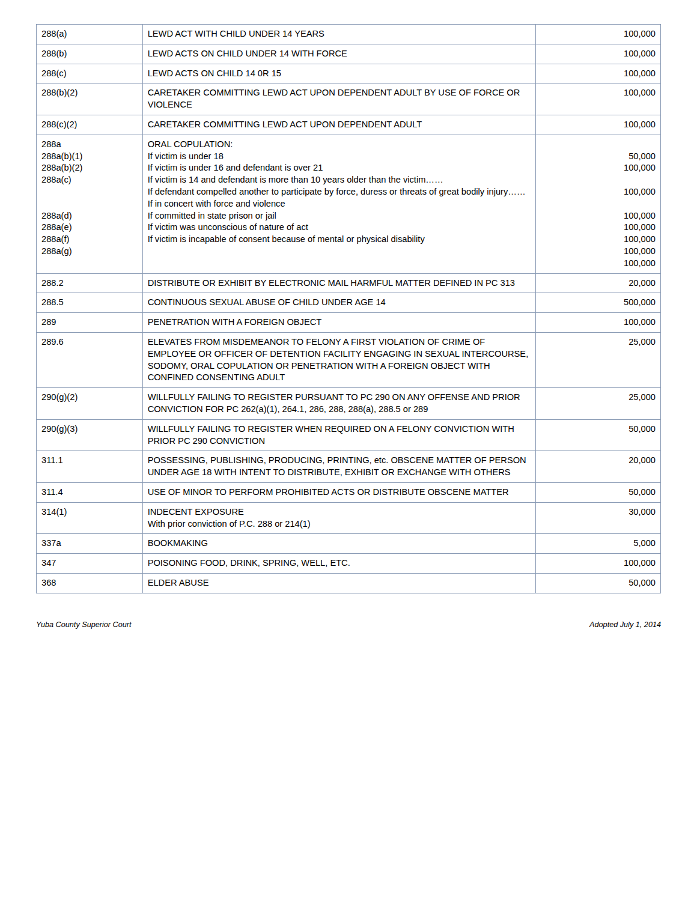| 288(a) | LEWD ACT WITH CHILD UNDER 14 YEARS | 100,000 |
| 288(b) | LEWD ACTS ON CHILD UNDER 14 WITH FORCE | 100,000 |
| 288(c) | LEWD ACTS ON CHILD 14 0R 15 | 100,000 |
| 288(b)(2) | CARETAKER COMMITTING LEWD ACT UPON DEPENDENT ADULT BY USE OF FORCE OR VIOLENCE | 100,000 |
| 288(c)(2) | CARETAKER COMMITTING LEWD ACT UPON DEPENDENT ADULT | 100,000 |
| 288a 288a(b)(1) 288a(b)(2) 288a(c) 288a(d) 288a(e) 288a(f) 288a(g) | ORAL COPULATION: If victim is under 18 If victim is under 16 and defendant is over 21 If victim is 14 and defendant is more than 10 years older than the victim…… If defendant compelled another to participate by force, duress or threats of great bodily injury…… If in concert with force and violence If committed in state prison or jail If victim was unconscious of nature of act If victim is incapable of consent because of mental or physical disability | 50,000 100,000 100,000 100,000 100,000 100,000 100,000 100,000 |
| 288.2 | DISTRIBUTE OR EXHIBIT BY ELECTRONIC MAIL HARMFUL MATTER DEFINED IN PC 313 | 20,000 |
| 288.5 | CONTINUOUS SEXUAL ABUSE OF CHILD UNDER AGE 14 | 500,000 |
| 289 | PENETRATION WITH A FOREIGN OBJECT | 100,000 |
| 289.6 | ELEVATES FROM MISDEMEANOR TO FELONY A FIRST VIOLATION OF CRIME OF EMPLOYEE OR OFFICER OF DETENTION FACILITY ENGAGING IN SEXUAL INTERCOURSE, SODOMY, ORAL COPULATION OR PENETRATION WITH A FOREIGN OBJECT WITH CONFINED CONSENTING ADULT | 25,000 |
| 290(g)(2) | WILLFULLY FAILING TO REGISTER PURSUANT TO PC 290 ON ANY OFFENSE AND PRIOR CONVICTION FOR PC 262(a)(1), 264.1, 286, 288, 288(a), 288.5 or 289 | 25,000 |
| 290(g)(3) | WILLFULLY FAILING TO REGISTER WHEN REQUIRED ON A FELONY CONVICTION WITH PRIOR PC 290 CONVICTION | 50,000 |
| 311.1 | POSSESSING, PUBLISHING, PRODUCING, PRINTING, etc. OBSCENE MATTER OF PERSON UNDER AGE 18 WITH INTENT TO DISTRIBUTE, EXHIBIT OR EXCHANGE WITH OTHERS | 20,000 |
| 311.4 | USE OF MINOR TO PERFORM PROHIBITED ACTS OR DISTRIBUTE OBSCENE MATTER | 50,000 |
| 314(1) | INDECENT EXPOSURE With prior conviction of P.C. 288 or 214(1) | 30,000 |
| 337a | BOOKMAKING | 5,000 |
| 347 | POISONING FOOD, DRINK, SPRING, WELL, ETC. | 100,000 |
| 368 | ELDER ABUSE | 50,000 |
Yuba County Superior Court Adopted July 1, 2014